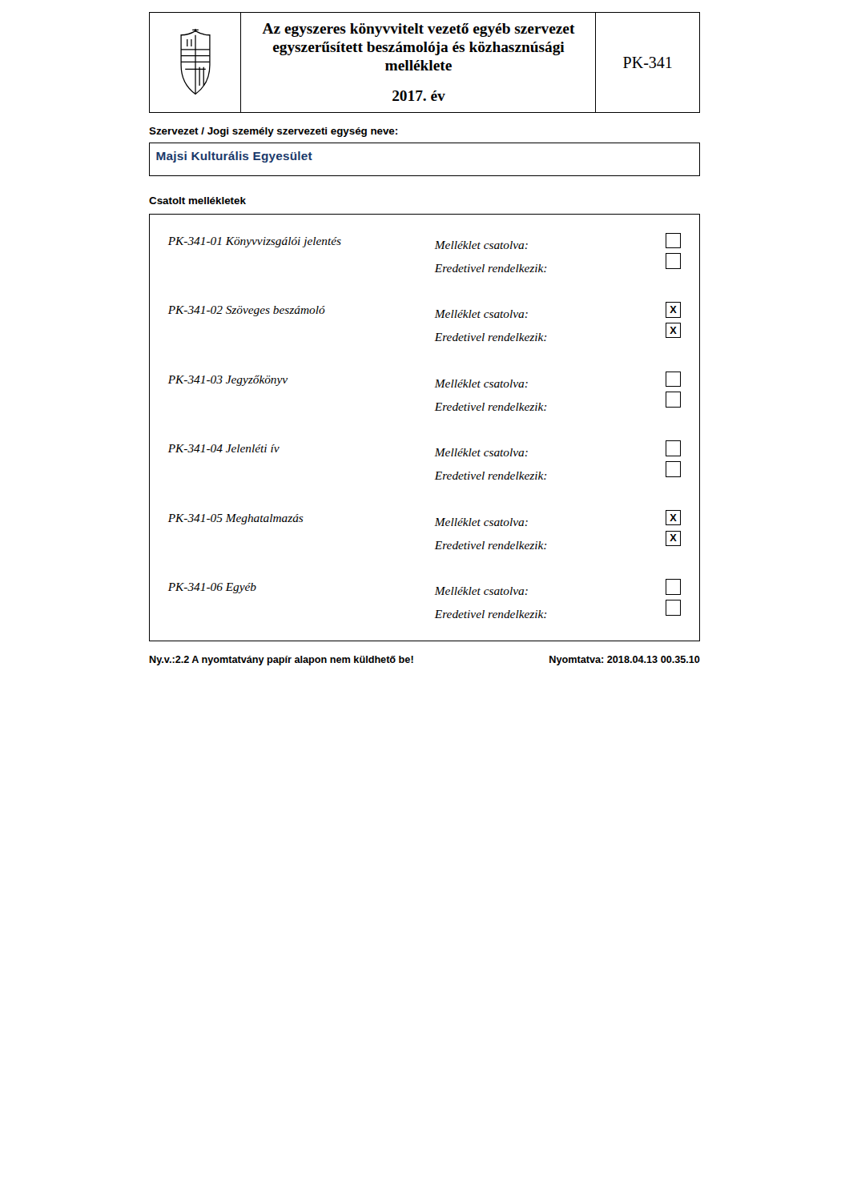| | Az egyszeres könyvvitelt vezető egyéb szervezet egyszerűsített beszámolója és közhasznúsági melléklete 2017. év | PK-341 |
Szervezet / Jogi személy szervezeti egység neve:
Majsi Kulturális Egyesület
Csatolt mellékletek
| PK-341-01 Könyvvizsgálói jelentés | Melléklet csatolva: Eredetivel rendelkezik: | |
| PK-341-02 Szöveges beszámoló | Melléklet csatolva: Eredetivel rendelkezik: | |
| PK-341-03 Jegyzőkönyv | Melléklet csatolva: Eredetivel rendelkezik: | |
| PK-341-04 Jelenléti ív | Melléklet csatolva: Eredetivel rendelkezik: | |
| PK-341-05 Meghatalmazás | Melléklet csatolva: Eredetivel rendelkezik: | |
| PK-341-06 Egyéb | Melléklet csatolva: Eredetivel rendelkezik: | |
Ny.v.:2.2 A nyomtatvány papír alapon nem küldhető be!
Nyomtatva: 2018.04.13 00.35.10